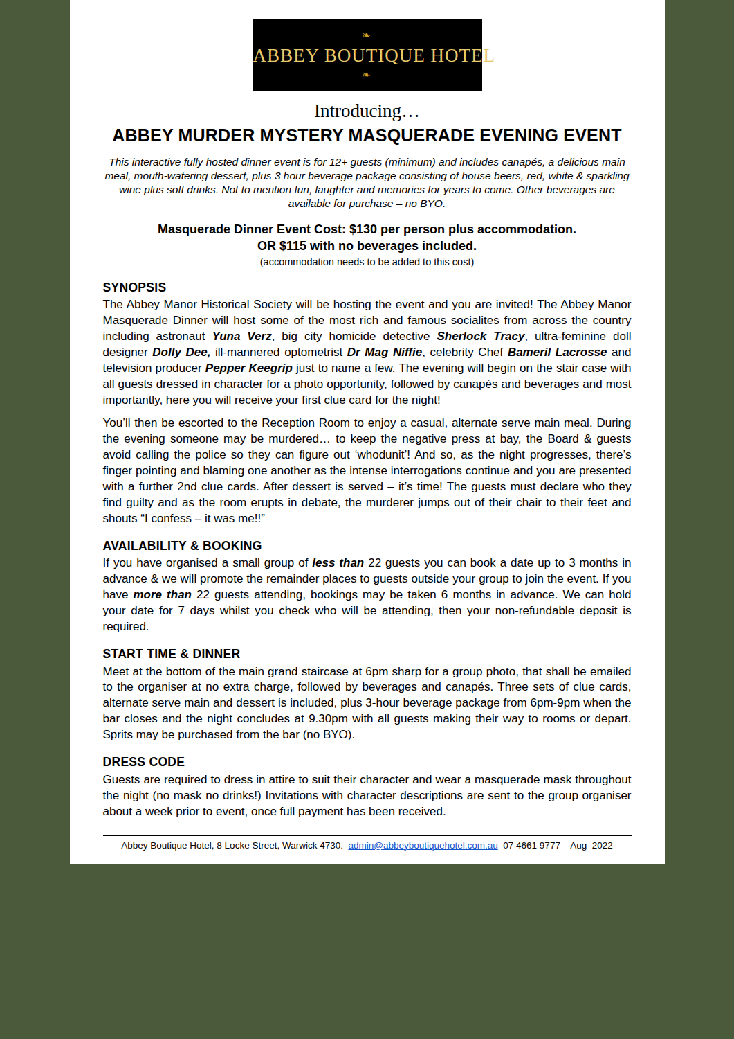❧
ABBEY BOUTIQUE HOTEL
❧
Introducing…
ABBEY MURDER MYSTERY MASQUERADE EVENING EVENT
This interactive fully hosted dinner event is for 12+ guests (minimum) and includes canapés, a delicious main meal, mouth-watering dessert, plus 3 hour beverage package consisting of house beers, red, white & sparkling wine plus soft drinks. Not to mention fun, laughter and memories for years to come. Other beverages are available for purchase – no BYO.
Masquerade Dinner Event Cost: $130 per person plus accommodation.
OR $115 with no beverages included. (accommodation needs to be added to this cost)
SYNOPSIS
The Abbey Manor Historical Society will be hosting the event and you are invited! The Abbey Manor Masquerade Dinner will host some of the most rich and famous socialites from across the country including astronaut Yuna Verz, big city homicide detective Sherlock Tracy, ultra-feminine doll designer Dolly Dee, ill-mannered optometrist Dr Mag Niffie, celebrity Chef Bameril Lacrosse and television producer Pepper Keegrip just to name a few. The evening will begin on the stair case with all guests dressed in character for a photo opportunity, followed by canapés and beverages and most importantly, here you will receive your first clue card for the night!
You’ll then be escorted to the Reception Room to enjoy a casual, alternate serve main meal. During the evening someone may be murdered… to keep the negative press at bay, the Board & guests avoid calling the police so they can figure out ‘whodunit’! And so, as the night progresses, there’s finger pointing and blaming one another as the intense interrogations continue and you are presented with a further 2nd clue cards. After dessert is served – it’s time! The guests must declare who they find guilty and as the room erupts in debate, the murderer jumps out of their chair to their feet and shouts “I confess – it was me!!”
AVAILABILITY & BOOKING
If you have organised a small group of less than 22 guests you can book a date up to 3 months in advance & we will promote the remainder places to guests outside your group to join the event. If you have more than 22 guests attending, bookings may be taken 6 months in advance. We can hold your date for 7 days whilst you check who will be attending, then your non-refundable deposit is required.
START TIME & DINNER
Meet at the bottom of the main grand staircase at 6pm sharp for a group photo, that shall be emailed to the organiser at no extra charge, followed by beverages and canapés. Three sets of clue cards, alternate serve main and dessert is included, plus 3-hour beverage package from 6pm-9pm when the bar closes and the night concludes at 9.30pm with all guests making their way to rooms or depart. Sprits may be purchased from the bar (no BYO).
DRESS CODE
Guests are required to dress in attire to suit their character and wear a masquerade mask throughout the night (no mask no drinks!) Invitations with character descriptions are sent to the group organiser about a week prior to event, once full payment has been received.
Abbey Boutique Hotel, 8 Locke Street, Warwick 4730. admin@abbeyboutiquehotel.com.au 07 4661 9777 Aug 2022